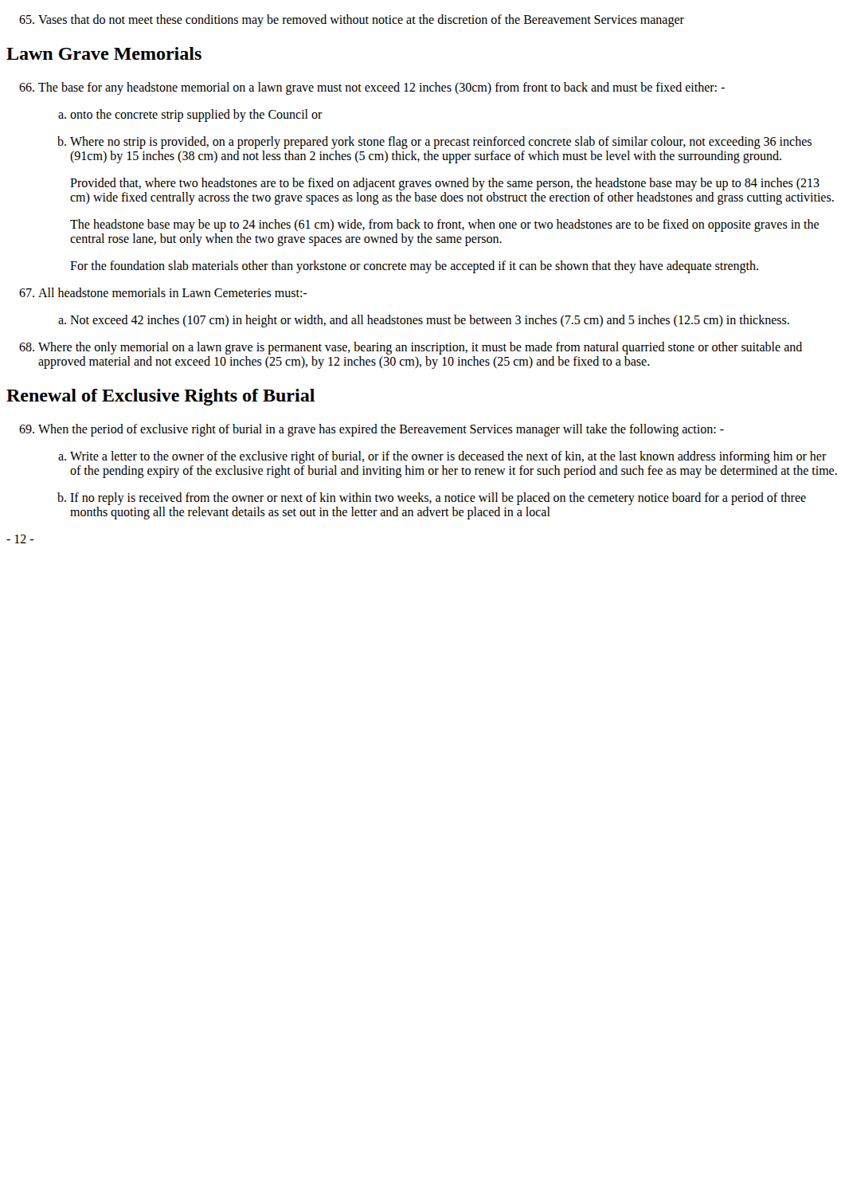Vases that do not meet these conditions may be removed without notice at the discretion of the Bereavement Services manager
Lawn Grave Memorials
The base for any headstone memorial on a lawn grave must not exceed 12 inches (30cm) from front to back and must be fixed either: -
onto the concrete strip supplied by the Council or
Where no strip is provided, on a properly prepared york stone flag or a precast reinforced concrete slab of similar colour, not exceeding 36 inches (91cm) by 15 inches (38 cm) and not less than 2 inches (5 cm) thick, the upper surface of which must be level with the surrounding ground.
Provided that, where two headstones are to be fixed on adjacent graves owned by the same person, the headstone base may be up to 84 inches (213 cm) wide fixed centrally across the two grave spaces as long as the base does not obstruct the erection of other headstones and grass cutting activities.
The headstone base may be up to 24 inches (61 cm) wide, from back to front, when one or two headstones are to be fixed on opposite graves in the central rose lane, but only when the two grave spaces are owned by the same person.
For the foundation slab materials other than yorkstone or concrete may be accepted if it can be shown that they have adequate strength.
All headstone memorials in Lawn Cemeteries must:-
Not exceed 42 inches (107 cm) in height or width, and all headstones must be between 3 inches (7.5 cm) and 5 inches (12.5 cm) in thickness.
Where the only memorial on a lawn grave is permanent vase, bearing an inscription, it must be made from natural quarried stone or other suitable and approved material and not exceed 10 inches (25 cm), by 12 inches (30 cm), by 10 inches (25 cm) and be fixed to a base.
Renewal of Exclusive Rights of Burial
When the period of exclusive right of burial in a grave has expired the Bereavement Services manager will take the following action: -
Write a letter to the owner of the exclusive right of burial, or if the owner is deceased the next of kin, at the last known address informing him or her of the pending expiry of the exclusive right of burial and inviting him or her to renew it for such period and such fee as may be determined at the time.
If no reply is received from the owner or next of kin within two weeks, a notice will be placed on the cemetery notice board for a period of three months quoting all the relevant details as set out in the letter and an advert be placed in a local
- 12 -